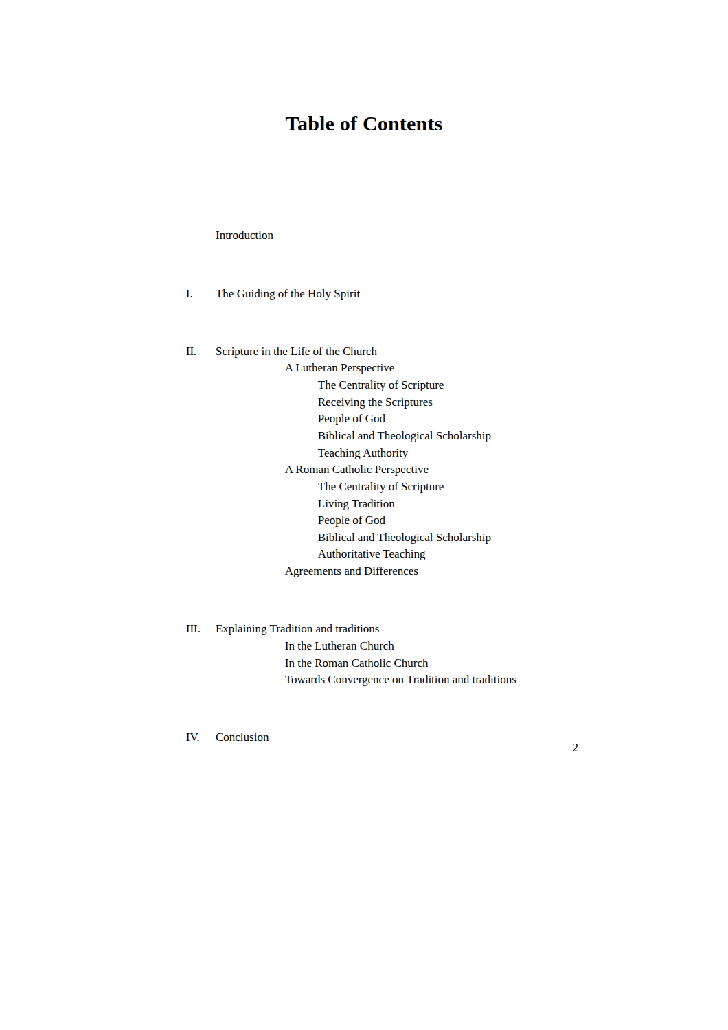Table of Contents
Introduction
I. The Guiding of the Holy Spirit
II. Scripture in the Life of the Church
A Lutheran Perspective
The Centrality of Scripture
Receiving the Scriptures
People of God
Biblical and Theological Scholarship
Teaching Authority
A Roman Catholic Perspective
The Centrality of Scripture
Living Tradition
People of God
Biblical and Theological Scholarship
Authoritative Teaching
Agreements and Differences
III. Explaining Tradition and traditions
In the Lutheran Church
In the Roman Catholic Church
Towards Convergence on Tradition and traditions
IV. Conclusion
2